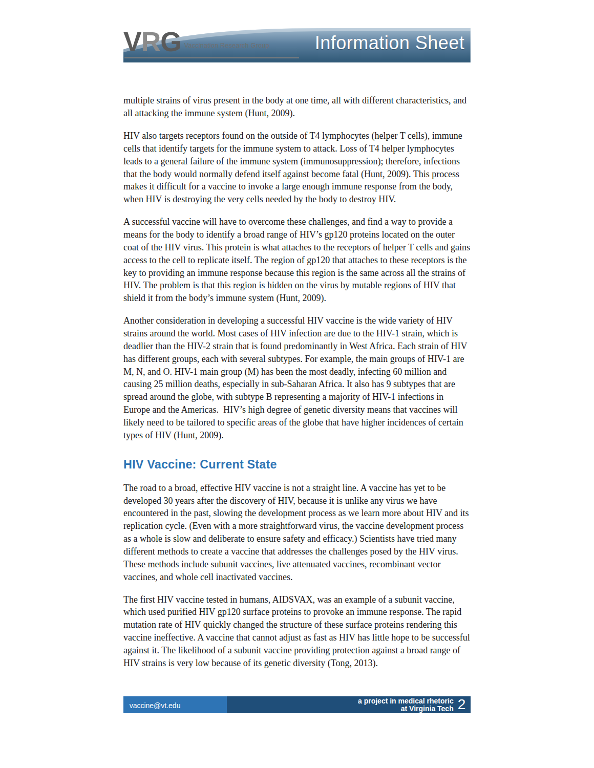Information Sheet
VRG Vaccination Research Group
multiple strains of virus present in the body at one time, all with different characteristics, and all attacking the immune system (Hunt, 2009).
HIV also targets receptors found on the outside of T4 lymphocytes (helper T cells), immune cells that identify targets for the immune system to attack. Loss of T4 helper lymphocytes leads to a general failure of the immune system (immunosuppression); therefore, infections that the body would normally defend itself against become fatal (Hunt, 2009). This process makes it difficult for a vaccine to invoke a large enough immune response from the body, when HIV is destroying the very cells needed by the body to destroy HIV.
A successful vaccine will have to overcome these challenges, and find a way to provide a means for the body to identify a broad range of HIV’s gp120 proteins located on the outer coat of the HIV virus. This protein is what attaches to the receptors of helper T cells and gains access to the cell to replicate itself. The region of gp120 that attaches to these receptors is the key to providing an immune response because this region is the same across all the strains of HIV. The problem is that this region is hidden on the virus by mutable regions of HIV that shield it from the body’s immune system (Hunt, 2009).
Another consideration in developing a successful HIV vaccine is the wide variety of HIV strains around the world. Most cases of HIV infection are due to the HIV-1 strain, which is deadlier than the HIV-2 strain that is found predominantly in West Africa. Each strain of HIV has different groups, each with several subtypes. For example, the main groups of HIV-1 are M, N, and O. HIV-1 main group (M) has been the most deadly, infecting 60 million and causing 25 million deaths, especially in sub-Saharan Africa. It also has 9 subtypes that are spread around the globe, with subtype B representing a majority of HIV-1 infections in Europe and the Americas. HIV’s high degree of genetic diversity means that vaccines will likely need to be tailored to specific areas of the globe that have higher incidences of certain types of HIV (Hunt, 2009).
HIV Vaccine: Current State
The road to a broad, effective HIV vaccine is not a straight line. A vaccine has yet to be developed 30 years after the discovery of HIV, because it is unlike any virus we have encountered in the past, slowing the development process as we learn more about HIV and its replication cycle. (Even with a more straightforward virus, the vaccine development process as a whole is slow and deliberate to ensure safety and efficacy.) Scientists have tried many different methods to create a vaccine that addresses the challenges posed by the HIV virus. These methods include subunit vaccines, live attenuated vaccines, recombinant vector vaccines, and whole cell inactivated vaccines.
The first HIV vaccine tested in humans, AIDSVAX, was an example of a subunit vaccine, which used purified HIV gp120 surface proteins to provoke an immune response. The rapid mutation rate of HIV quickly changed the structure of these surface proteins rendering this vaccine ineffective. A vaccine that cannot adjust as fast as HIV has little hope to be successful against it. The likelihood of a subunit vaccine providing protection against a broad range of HIV strains is very low because of its genetic diversity (Tong, 2013).
vaccine@vt.edu
a project in medical rhetoric
at Virginia Tech
2